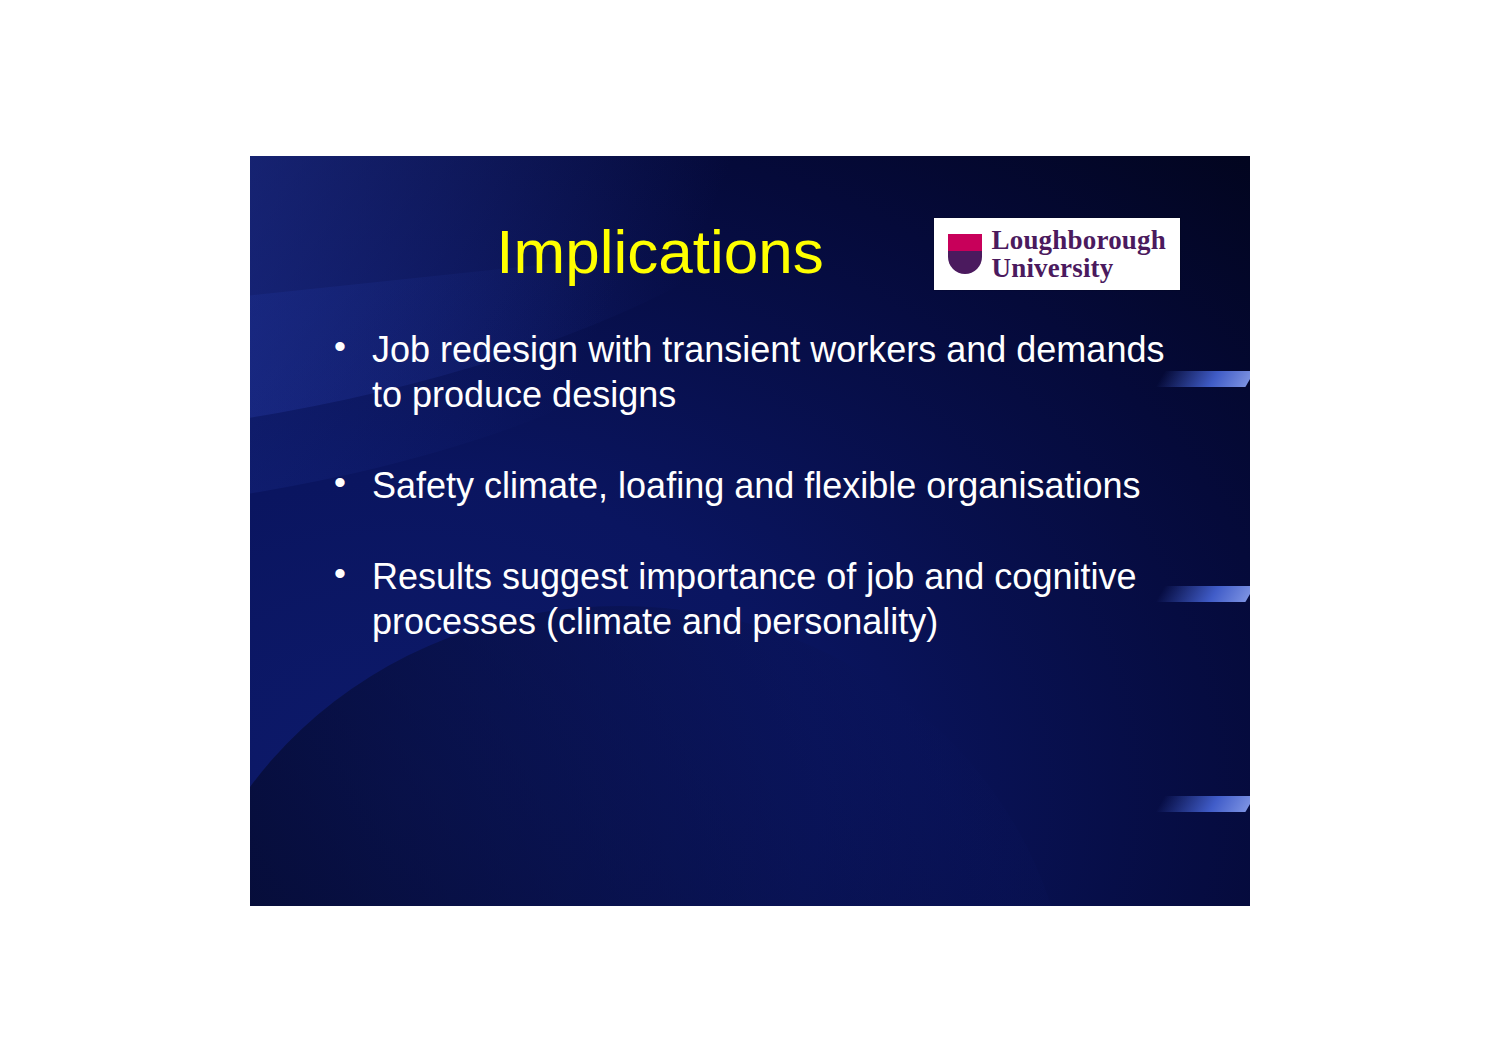Loughborough
University
Implications
Job redesign with transient workers and demands to produce designs
Safety climate, loafing and flexible organisations
Results suggest importance of job and cognitive processes (climate and personality)